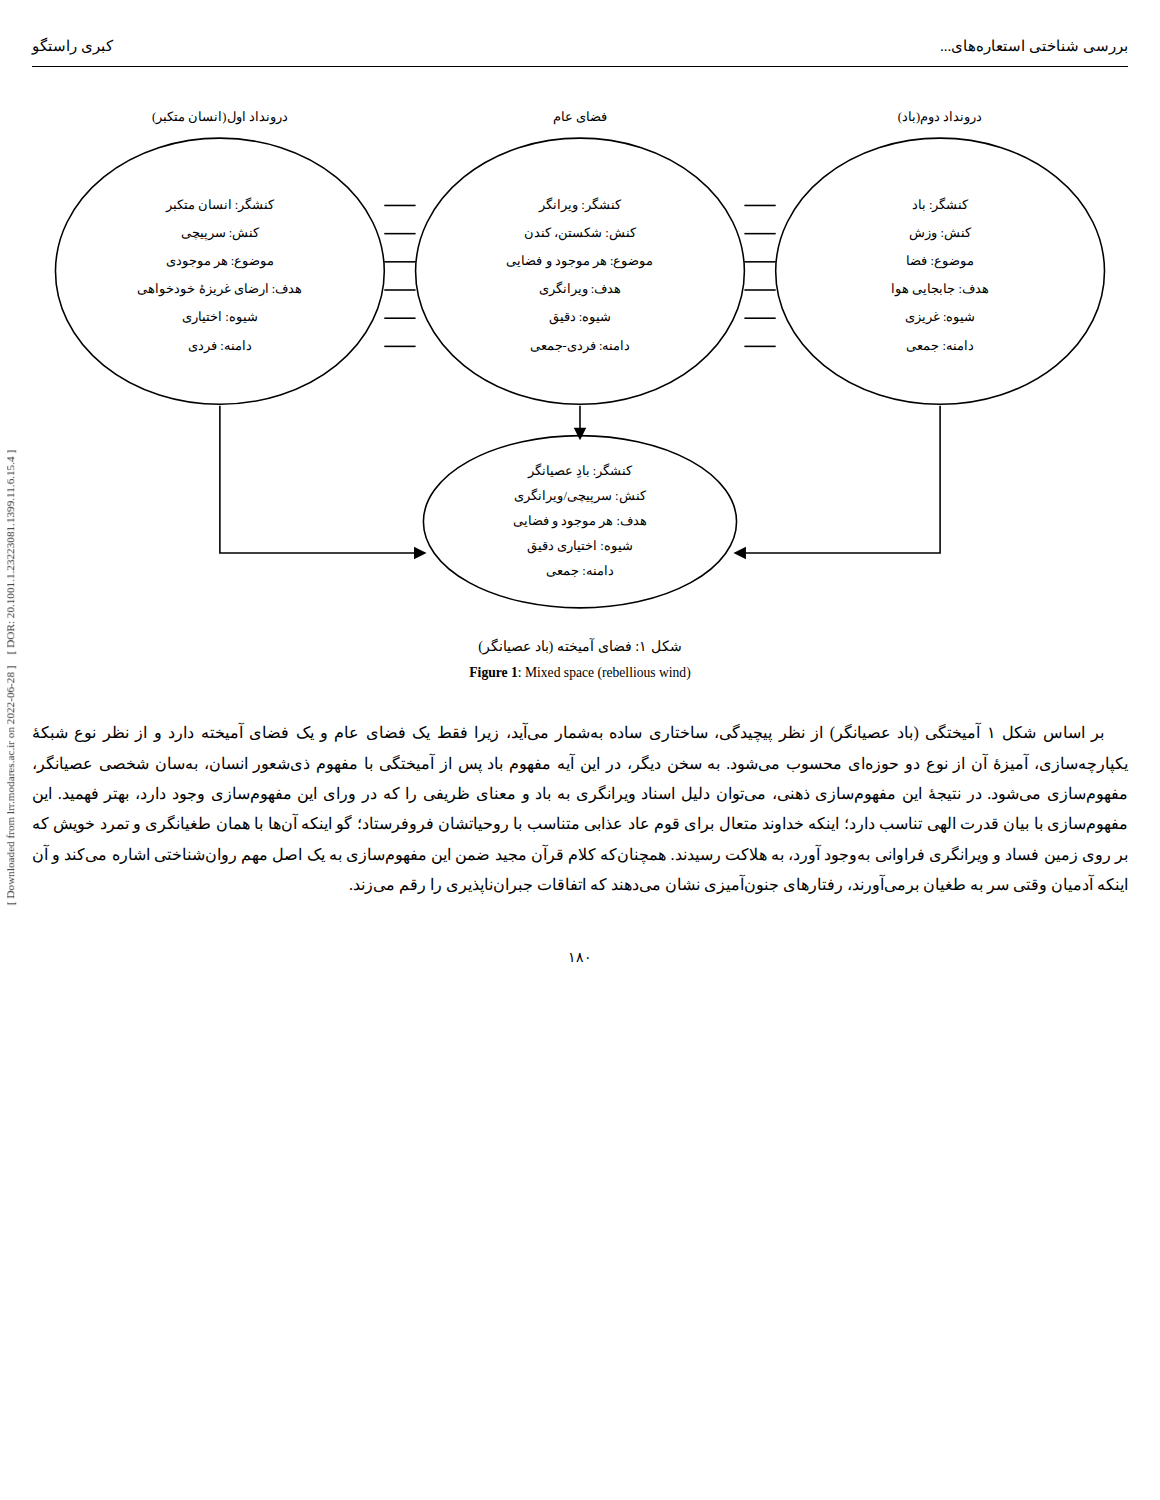[ DOR: 20.1001.1.23223081.1399.11.6.15.4 ] [ Downloaded from lrr.modares.ac.ir on 2022-06-28 ]
بررسی شناختی استعاره‌های... کبری راستگو
درونداد اول(انسان متکبر) فضای عام درونداد دوم(باد) کنشگر: انسان متکبر کنش: سرپیچی موضوع: هر موجودی هدف: ارضای غریزهٔ خودخواهی شیوه: اختیاری دامنه: فردی کنشگر: ویرانگر کنش: شکستن، کندن موضوع: هر موجود و فضایی هدف: ویرانگری شیوه: دقیق دامنه: فردی-جمعی کنشگر: باد کنش: وزش موضوع: فضا هدف: جابجایی هوا شیوه: غریزی دامنه: جمعی کنشگر: بادِ عصیانگر کنش: سرپیچی/ویرانگری هدف: هر موجود و فضایی شیوه: اختیاری دقیق دامنه: جمعی
شکل ۱: فضای آمیخته (باد عصیانگر)
Figure 1: Mixed space (rebellious wind)
بر اساس شکل ۱ آمیختگی (باد عصیانگر) از نظر پیچیدگی، ساختاری ساده به‌شمار می‌آید، زیرا فقط یک فضای عام و یک فضای آمیخته دارد و از نظر نوع شبکهٔ یکپارچه‌سازی، آمیزهٔ آن از نوع دو حوزه‌ای محسوب می‌شود. به سخن دیگر، در این آیه مفهوم باد پس از آمیختگی با مفهوم ذی‌شعور انسان، به‌سان شخصی عصیانگر، مفهوم‌سازی می‌شود. در نتیجهٔ این مفهوم‌سازی ذهنی، می‌توان دلیل اسناد ویرانگری به باد و معنای ظریفی را که در ورای این مفهوم‌سازی وجود دارد، بهتر فهمید. این مفهوم‌سازی با بیان قدرت الهی تناسب دارد؛ اینکه خداوند متعال برای قوم عاد عذابی متناسب با روحیاتشان فروفرستاد؛ گو اینکه آن‌ها با همان طغیانگری و تمرد خویش که بر روی زمین فساد و ویرانگری فراوانی به‌وجود آورد، به هلاکت رسیدند. همچنان‌که کلام قرآن مجید ضمن این مفهوم‌سازی به یک اصل مهم روان‌شناختی اشاره می‌کند و آن اینکه آدمیان وقتی سر به طغیان برمی‌آورند، رفتارهای جنون‌آمیزی نشان می‌دهند که اتفاقات جبران‌ناپذیری را رقم می‌زند.
۱۸۰